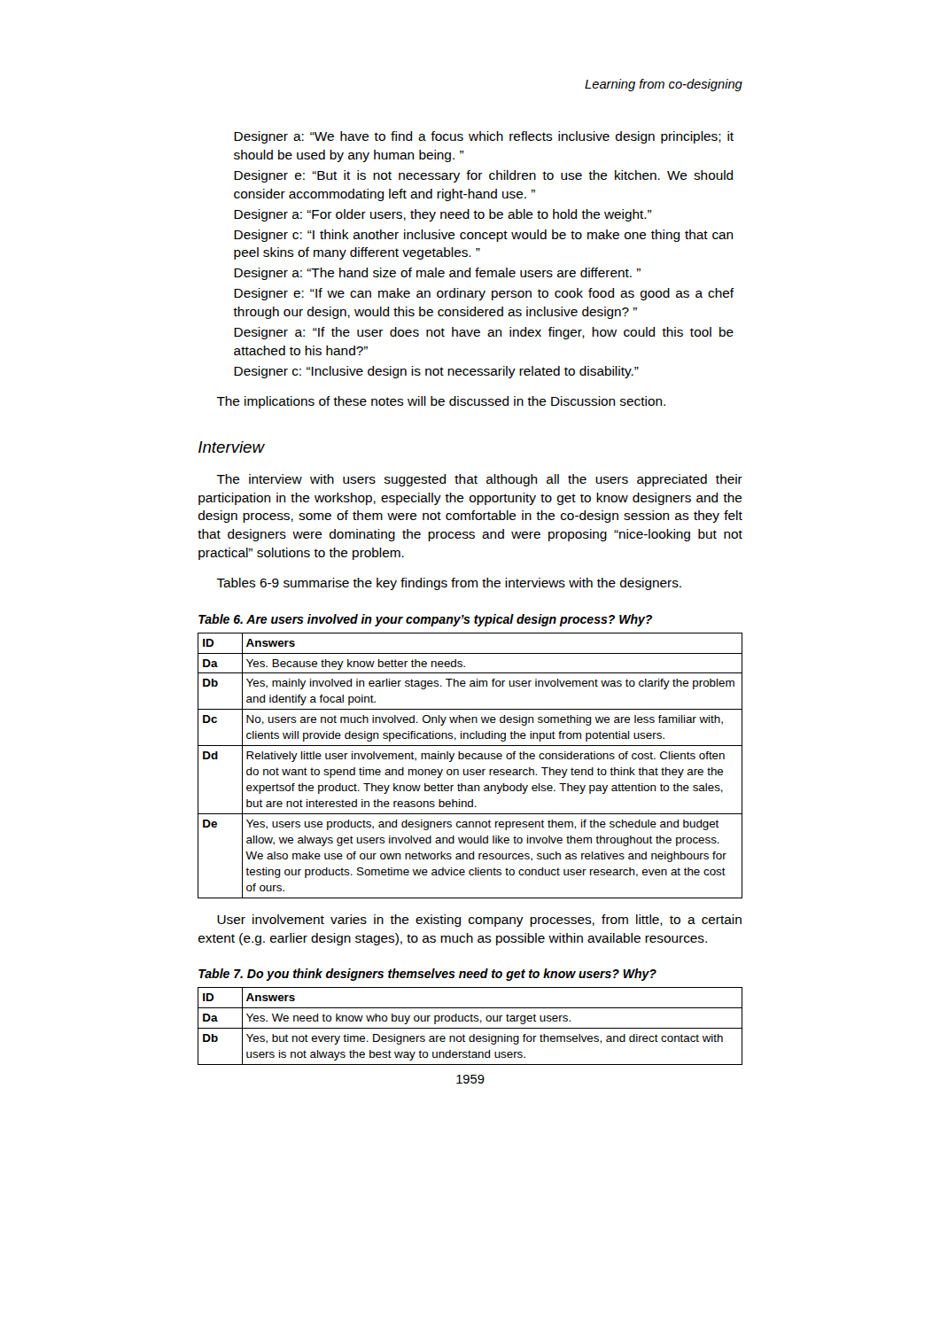Learning from co-designing
Designer a: “We have to find a focus which reflects inclusive design principles; it should be used by any human being. ”
Designer e: “But it is not necessary for children to use the kitchen. We should consider accommodating left and right-hand use. ”
Designer a: “For older users, they need to be able to hold the weight.”
Designer c: “I think another inclusive concept would be to make one thing that can peel skins of many different vegetables. ”
Designer a: “The hand size of male and female users are different. ”
Designer e: “If we can make an ordinary person to cook food as good as a chef through our design, would this be considered as inclusive design? ”
Designer a: “If the user does not have an index finger, how could this tool be attached to his hand?”
Designer c: “Inclusive design is not necessarily related to disability.”
The implications of these notes will be discussed in the Discussion section.
Interview
The interview with users suggested that although all the users appreciated their participation in the workshop, especially the opportunity to get to know designers and the design process, some of them were not comfortable in the co-design session as they felt that designers were dominating the process and were proposing “nice-looking but not practical” solutions to the problem.
Tables 6-9 summarise the key findings from the interviews with the designers.
Table 6. Are users involved in your company’s typical design process? Why?
| ID | Answers |
| --- | --- |
| Da | Yes. Because they know better the needs. |
| Db | Yes, mainly involved in earlier stages. The aim for user involvement was to clarify the problem and identify a focal point. |
| Dc | No, users are not much involved. Only when we design something we are less familiar with, clients will provide design specifications, including the input from potential users. |
| Dd | Relatively little user involvement, mainly because of the considerations of cost. Clients often do not want to spend time and money on user research. They tend to think that they are the expertsof the product. They know better than anybody else. They pay attention to the sales, but are not interested in the reasons behind. |
| De | Yes, users use products, and designers cannot represent them, if the schedule and budget allow, we always get users involved and would like to involve them throughout the process. We also make use of our own networks and resources, such as relatives and neighbours for testing our products. Sometime we advice clients to conduct user research, even at the cost of ours. |
User involvement varies in the existing company processes, from little, to a certain extent (e.g. earlier design stages), to as much as possible within available resources.
Table 7. Do you think designers themselves need to get to know users? Why?
| ID | Answers |
| --- | --- |
| Da | Yes. We need to know who buy our products, our target users. |
| Db | Yes, but not every time. Designers are not designing for themselves, and direct contact with users is not always the best way to understand users. |
1959